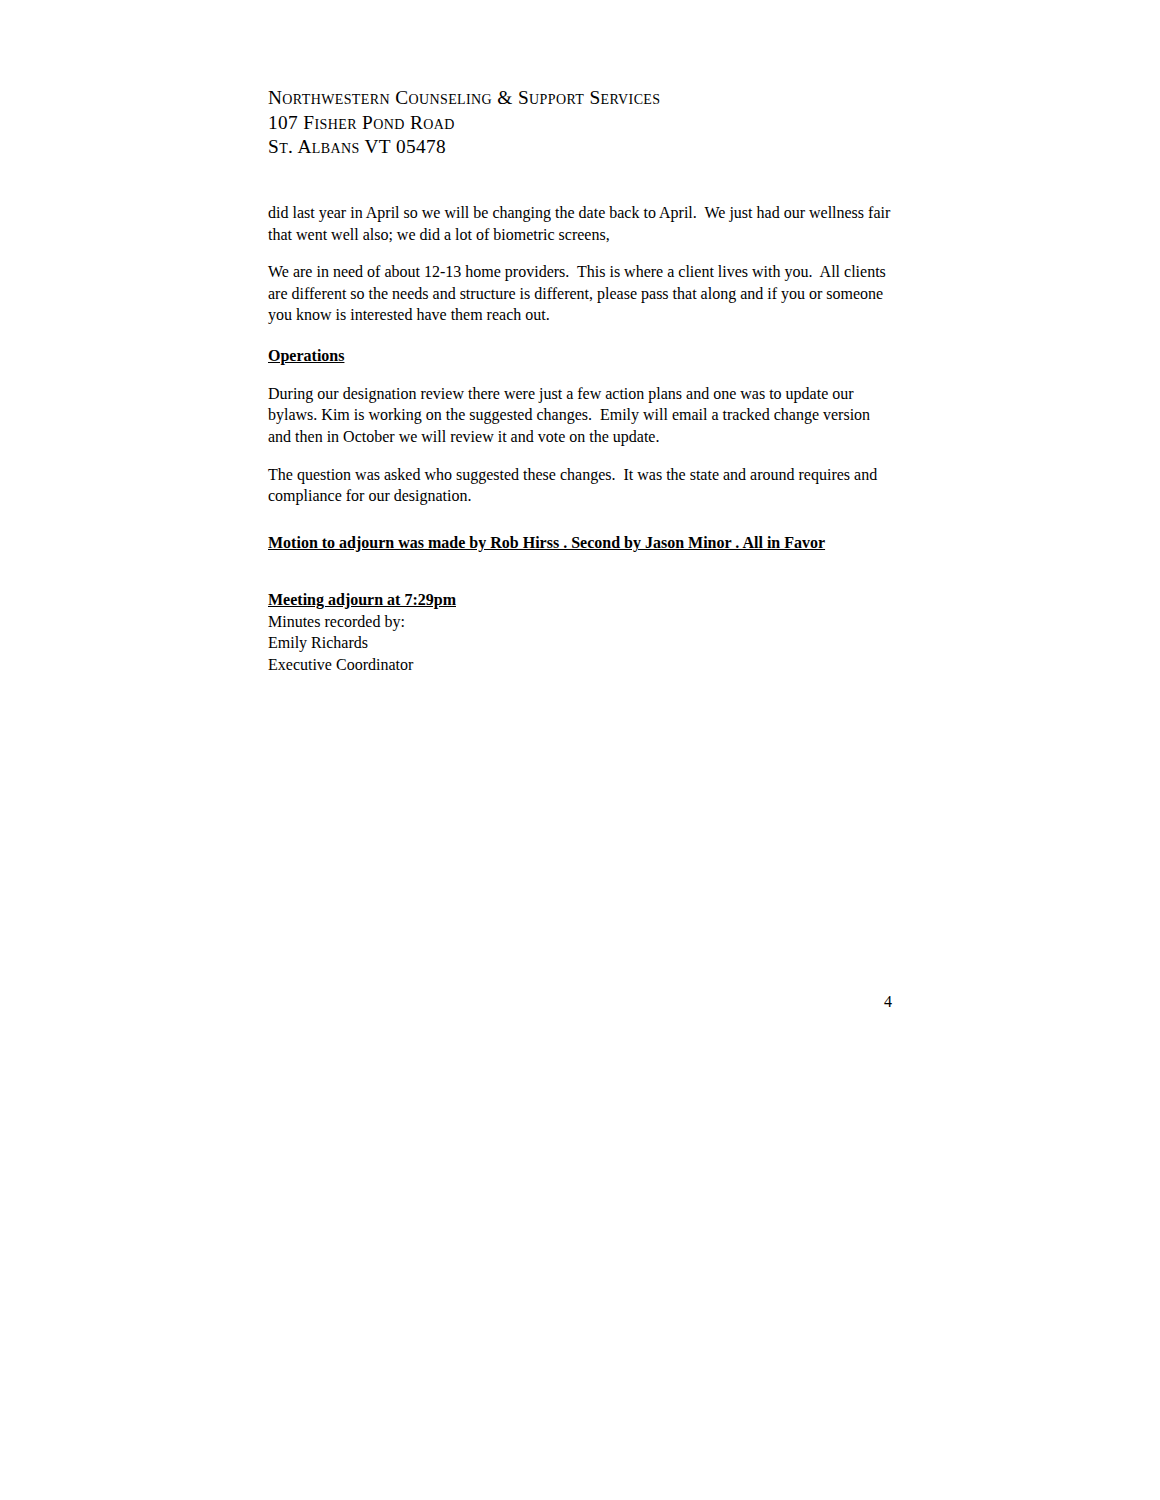Northwestern Counseling & Support Services
107 Fisher Pond Road
St. Albans VT 05478
did last year in April so we will be changing the date back to April. We just had our wellness fair that went well also; we did a lot of biometric screens,
We are in need of about 12-13 home providers. This is where a client lives with you. All clients are different so the needs and structure is different, please pass that along and if you or someone you know is interested have them reach out.
Operations
During our designation review there were just a few action plans and one was to update our bylaws. Kim is working on the suggested changes. Emily will email a tracked change version and then in October we will review it and vote on the update.
The question was asked who suggested these changes. It was the state and around requires and compliance for our designation.
Motion to adjourn was made by Rob Hirss . Second by Jason Minor . All in Favor
Meeting adjourn at 7:29pm
Minutes recorded by:
Emily Richards
Executive Coordinator
4